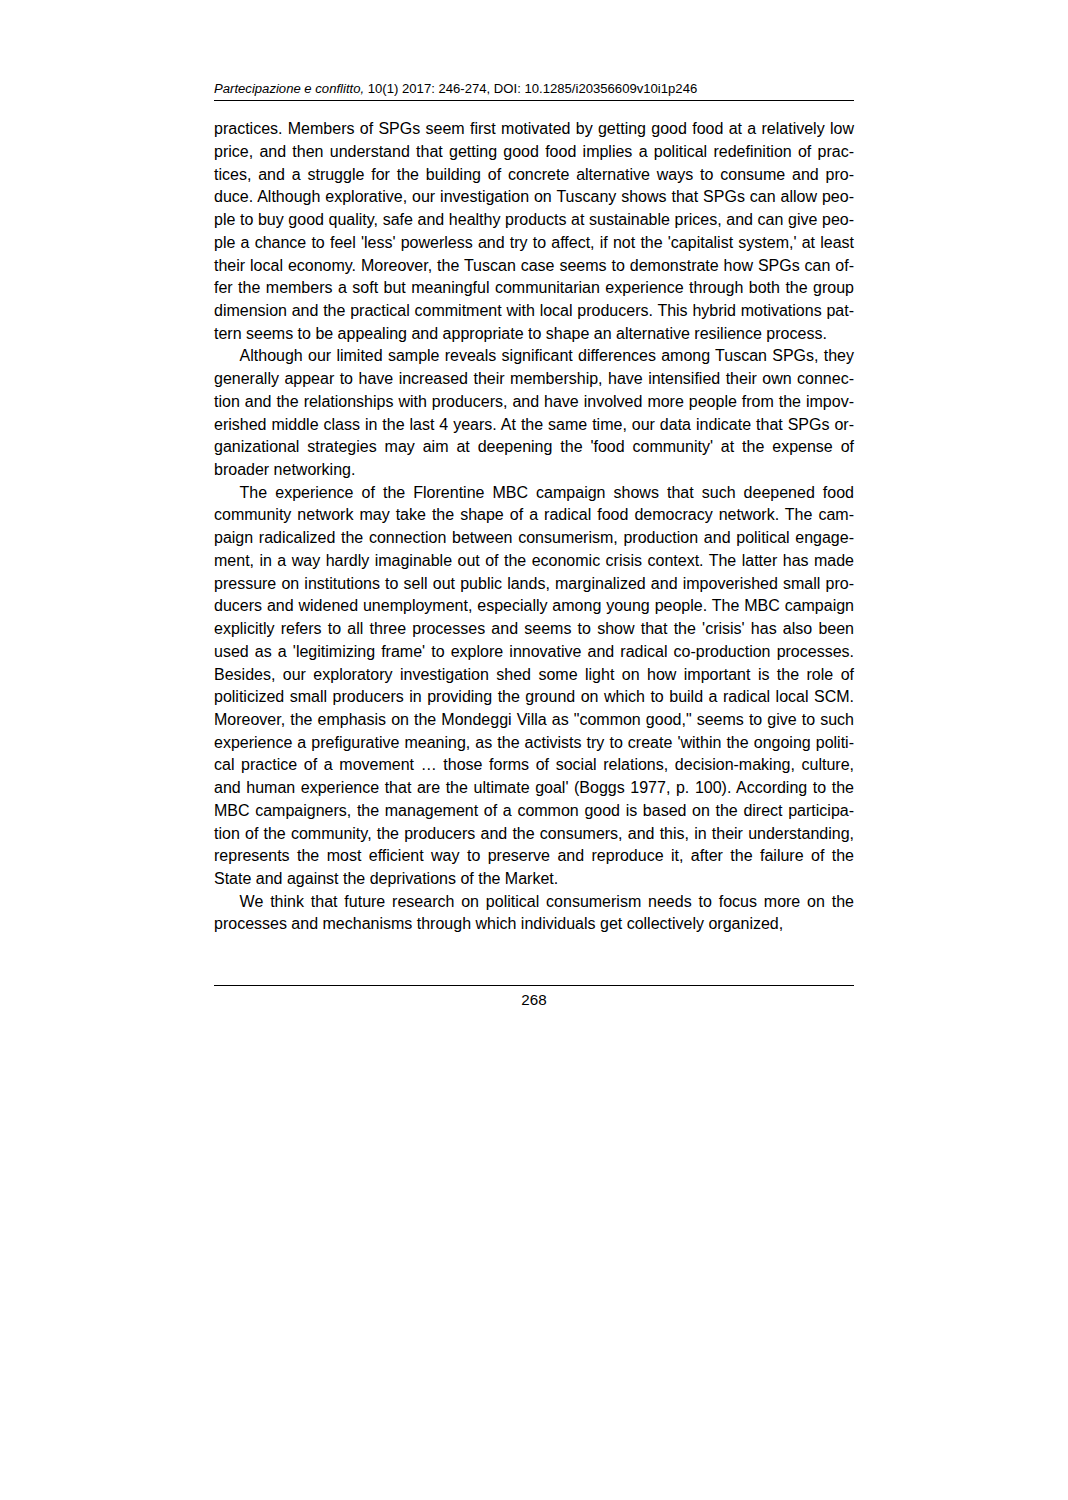Partecipazione e conflitto, 10(1) 2017: 246-274, DOI: 10.1285/i20356609v10i1p246
practices. Members of SPGs seem first motivated by getting good food at a relatively low price, and then understand that getting good food implies a political redefinition of practices, and a struggle for the building of concrete alternative ways to consume and produce. Although explorative, our investigation on Tuscany shows that SPGs can allow people to buy good quality, safe and healthy products at sustainable prices, and can give people a chance to feel 'less' powerless and try to affect, if not the 'capitalist system,' at least their local economy. Moreover, the Tuscan case seems to demonstrate how SPGs can offer the members a soft but meaningful communitarian experience through both the group dimension and the practical commitment with local producers. This hybrid motivations pattern seems to be appealing and appropriate to shape an alternative resilience process.
Although our limited sample reveals significant differences among Tuscan SPGs, they generally appear to have increased their membership, have intensified their own connection and the relationships with producers, and have involved more people from the impoverished middle class in the last 4 years. At the same time, our data indicate that SPGs organizational strategies may aim at deepening the 'food community' at the expense of broader networking.
The experience of the Florentine MBC campaign shows that such deepened food community network may take the shape of a radical food democracy network. The campaign radicalized the connection between consumerism, production and political engagement, in a way hardly imaginable out of the economic crisis context. The latter has made pressure on institutions to sell out public lands, marginalized and impoverished small producers and widened unemployment, especially among young people. The MBC campaign explicitly refers to all three processes and seems to show that the 'crisis' has also been used as a 'legitimizing frame' to explore innovative and radical co-production processes. Besides, our exploratory investigation shed some light on how important is the role of politicized small producers in providing the ground on which to build a radical local SCM. Moreover, the emphasis on the Mondeggi Villa as "common good," seems to give to such experience a prefigurative meaning, as the activists try to create 'within the ongoing political practice of a movement … those forms of social relations, decision-making, culture, and human experience that are the ultimate goal' (Boggs 1977, p. 100). According to the MBC campaigners, the management of a common good is based on the direct participation of the community, the producers and the consumers, and this, in their understanding, represents the most efficient way to preserve and reproduce it, after the failure of the State and against the deprivations of the Market.
We think that future research on political consumerism needs to focus more on the processes and mechanisms through which individuals get collectively organized,
268